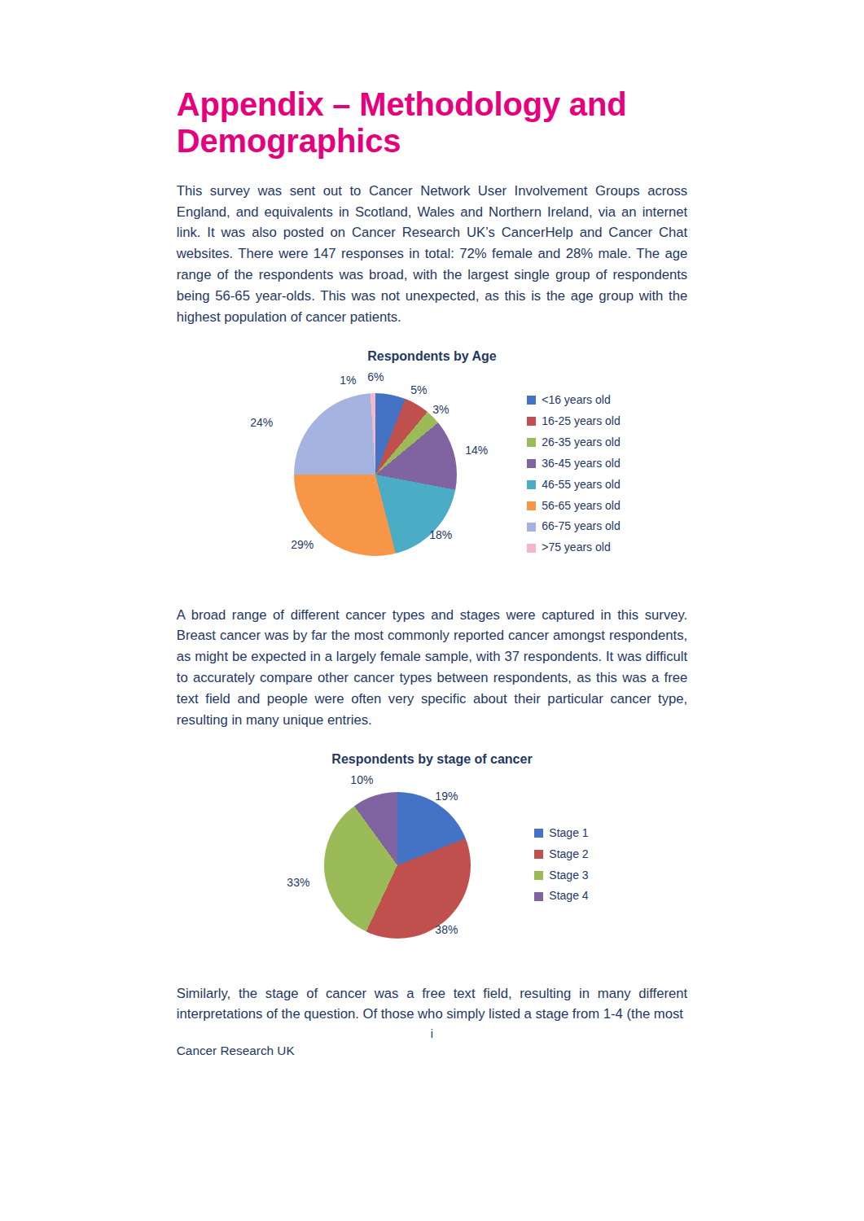Appendix – Methodology and Demographics
This survey was sent out to Cancer Network User Involvement Groups across England, and equivalents in Scotland, Wales and Northern Ireland, via an internet link. It was also posted on Cancer Research UK’s CancerHelp and Cancer Chat websites. There were 147 responses in total: 72% female and 28% male. The age range of the respondents was broad, with the largest single group of respondents being 56-65 year-olds. This was not unexpected, as this is the age group with the highest population of cancer patients.
Respondents by Age
1% 6% 5% 3% 14% 18% 29% 24%
<16 years old
16-25 years old
26-35 years old
36-45 years old
46-55 years old
56-65 years old
66-75 years old
>75 years old
A broad range of different cancer types and stages were captured in this survey. Breast cancer was by far the most commonly reported cancer amongst respondents, as might be expected in a largely female sample, with 37 respondents. It was difficult to accurately compare other cancer types between respondents, as this was a free text field and people were often very specific about their particular cancer type, resulting in many unique entries.
Respondents by stage of cancer
10% 19% 38% 33%
Stage 1
Stage 2
Stage 3
Stage 4
Similarly, the stage of cancer was a free text field, resulting in many different interpretations of the question. Of those who simply listed a stage from 1-4 (the most
i
Cancer Research UK